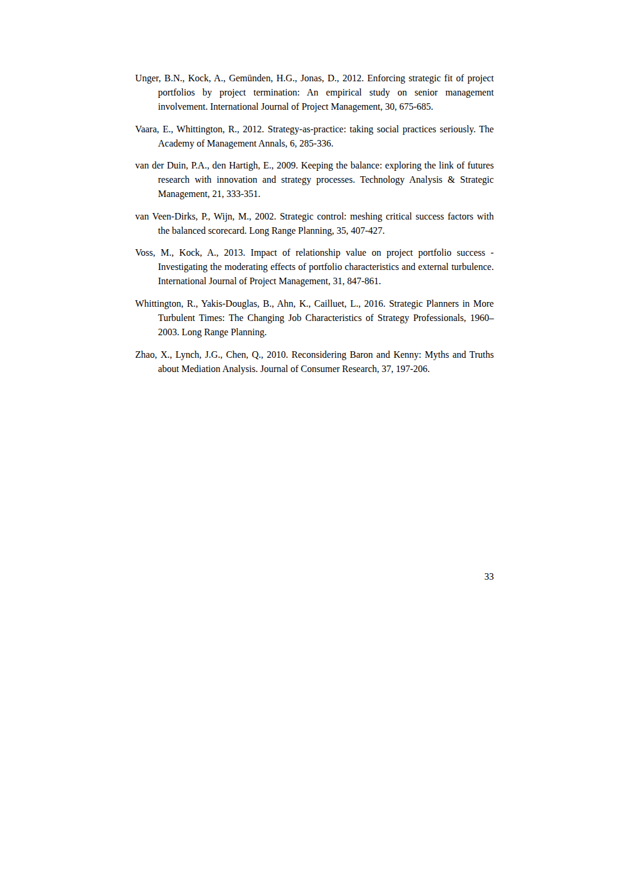Unger, B.N., Kock, A., Gemünden, H.G., Jonas, D., 2012. Enforcing strategic fit of project portfolios by project termination: An empirical study on senior management involvement. International Journal of Project Management, 30, 675-685.
Vaara, E., Whittington, R., 2012. Strategy-as-practice: taking social practices seriously. The Academy of Management Annals, 6, 285-336.
van der Duin, P.A., den Hartigh, E., 2009. Keeping the balance: exploring the link of futures research with innovation and strategy processes. Technology Analysis & Strategic Management, 21, 333-351.
van Veen-Dirks, P., Wijn, M., 2002. Strategic control: meshing critical success factors with the balanced scorecard. Long Range Planning, 35, 407-427.
Voss, M., Kock, A., 2013. Impact of relationship value on project portfolio success - Investigating the moderating effects of portfolio characteristics and external turbulence. International Journal of Project Management, 31, 847-861.
Whittington, R., Yakis-Douglas, B., Ahn, K., Cailluet, L., 2016. Strategic Planners in More Turbulent Times: The Changing Job Characteristics of Strategy Professionals, 1960–2003. Long Range Planning.
Zhao, X., Lynch, J.G., Chen, Q., 2010. Reconsidering Baron and Kenny: Myths and Truths about Mediation Analysis. Journal of Consumer Research, 37, 197-206.
33